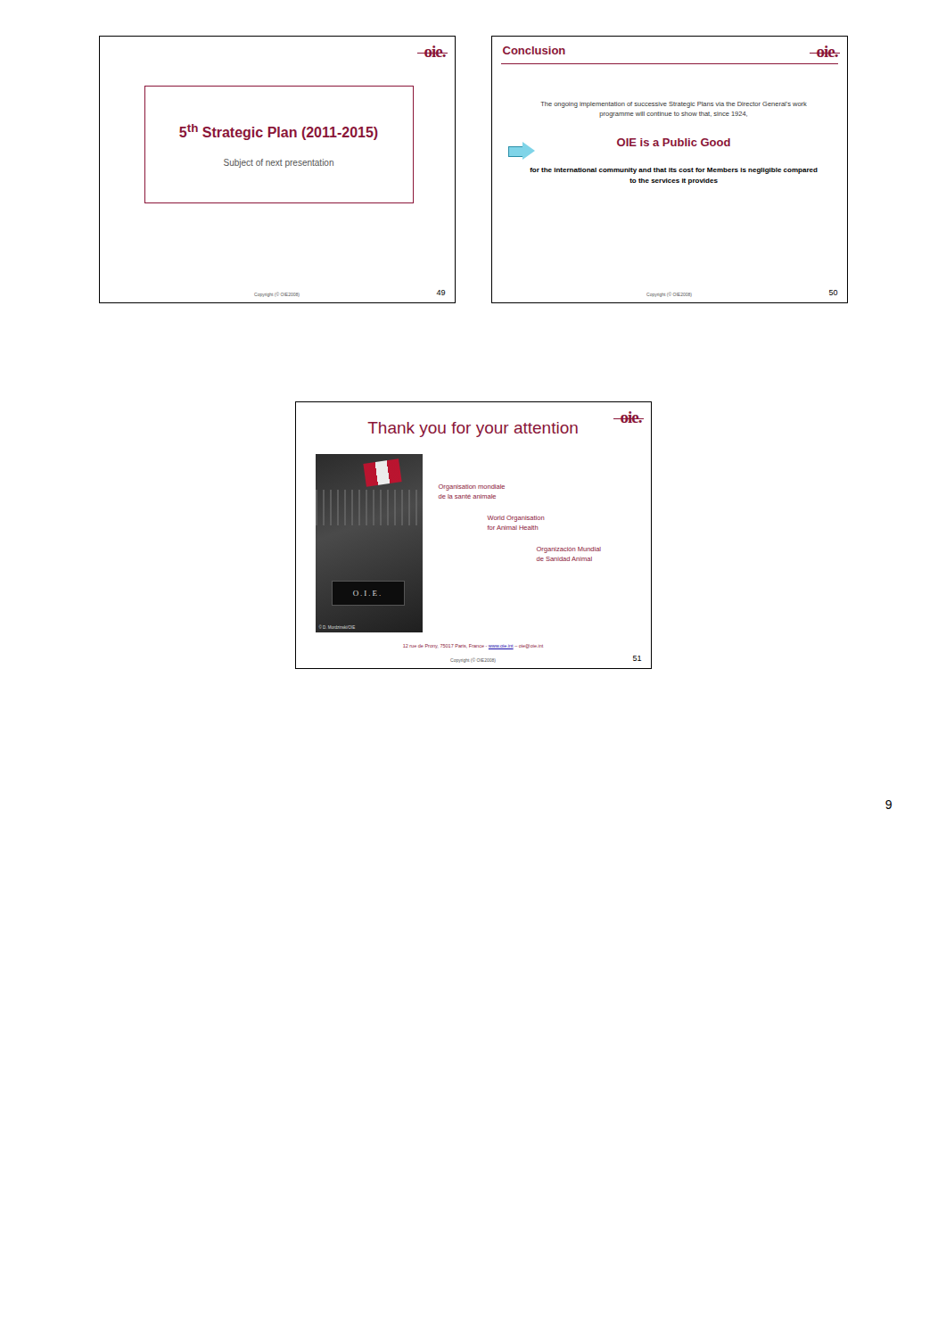oie.
5th Strategic Plan (2011-2015)
Subject of next presentation
Copyright (© OIE2008)
49
oie.
Conclusion
The ongoing implementation of successive Strategic Plans via the Director General's work programme will continue to show that, since 1924,
OIE is a Public Good
for the international community and that its cost for Members is negligible compared to the services it provides
Copyright (© OIE2008)
50
oie.
Thank you for your attention
O.I.E.
© D. Mordzinski/OIE
Organisation mondiale
de la santé animale
World Organisation
for Animal Health
Organización Mundial
de Sanidad Animal
12 rue de Prony, 75017 Paris, France - www.oie.int – oie@oie.int
Copyright (© OIE2008)
51
9